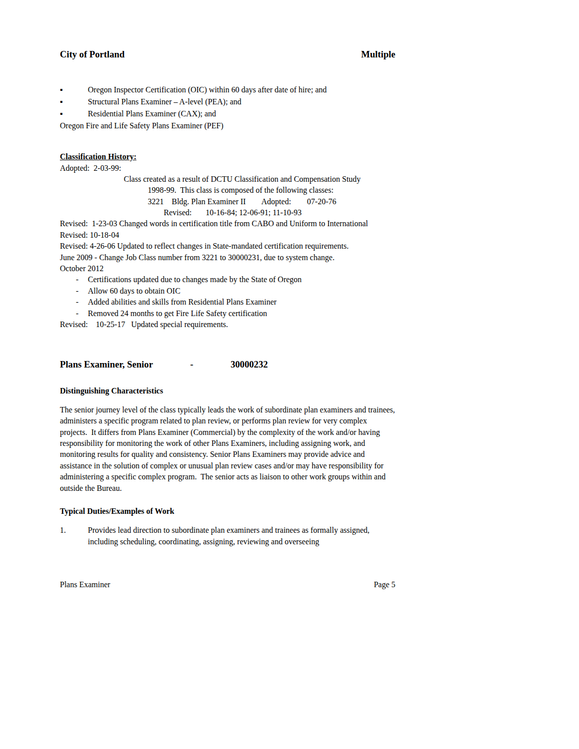City of Portland Multiple
Oregon Inspector Certification (OIC) within 60 days after date of hire; and
Structural Plans Examiner – A-level (PEA); and
Residential Plans Examiner (CAX); and
Oregon Fire and Life Safety Plans Examiner (PEF)
Classification History:
Adopted: 2-03-99:
Class created as a result of DCTU Classification and Compensation Study
1998-99. This class is composed of the following classes:
3221 Bldg. Plan Examiner II Adopted: 07-20-76
Revised: 10-16-84; 12-06-91; 11-10-93
Revised: 1-23-03 Changed words in certification title from CABO and Uniform to International
Revised: 10-18-04
Revised: 4-26-06 Updated to reflect changes in State-mandated certification requirements.
June 2009 - Change Job Class number from 3221 to 30000231, due to system change.
October 2012
Certifications updated due to changes made by the State of Oregon
Allow 60 days to obtain OIC
Added abilities and skills from Residential Plans Examiner
Removed 24 months to get Fire Life Safety certification
Revised: 10-25-17 Updated special requirements.
Plans Examiner, Senior-30000232
Distinguishing Characteristics
The senior journey level of the class typically leads the work of subordinate plan examiners and trainees, administers a specific program related to plan review, or performs plan review for very complex projects. It differs from Plans Examiner (Commercial) by the complexity of the work and/or having responsibility for monitoring the work of other Plans Examiners, including assigning work, and monitoring results for quality and consistency. Senior Plans Examiners may provide advice and assistance in the solution of complex or unusual plan review cases and/or may have responsibility for administering a specific complex program. The senior acts as liaison to other work groups within and outside the Bureau.
Typical Duties/Examples of Work
1. Provides lead direction to subordinate plan examiners and trainees as formally assigned, including scheduling, coordinating, assigning, reviewing and overseeing
Plans Examiner Page 5